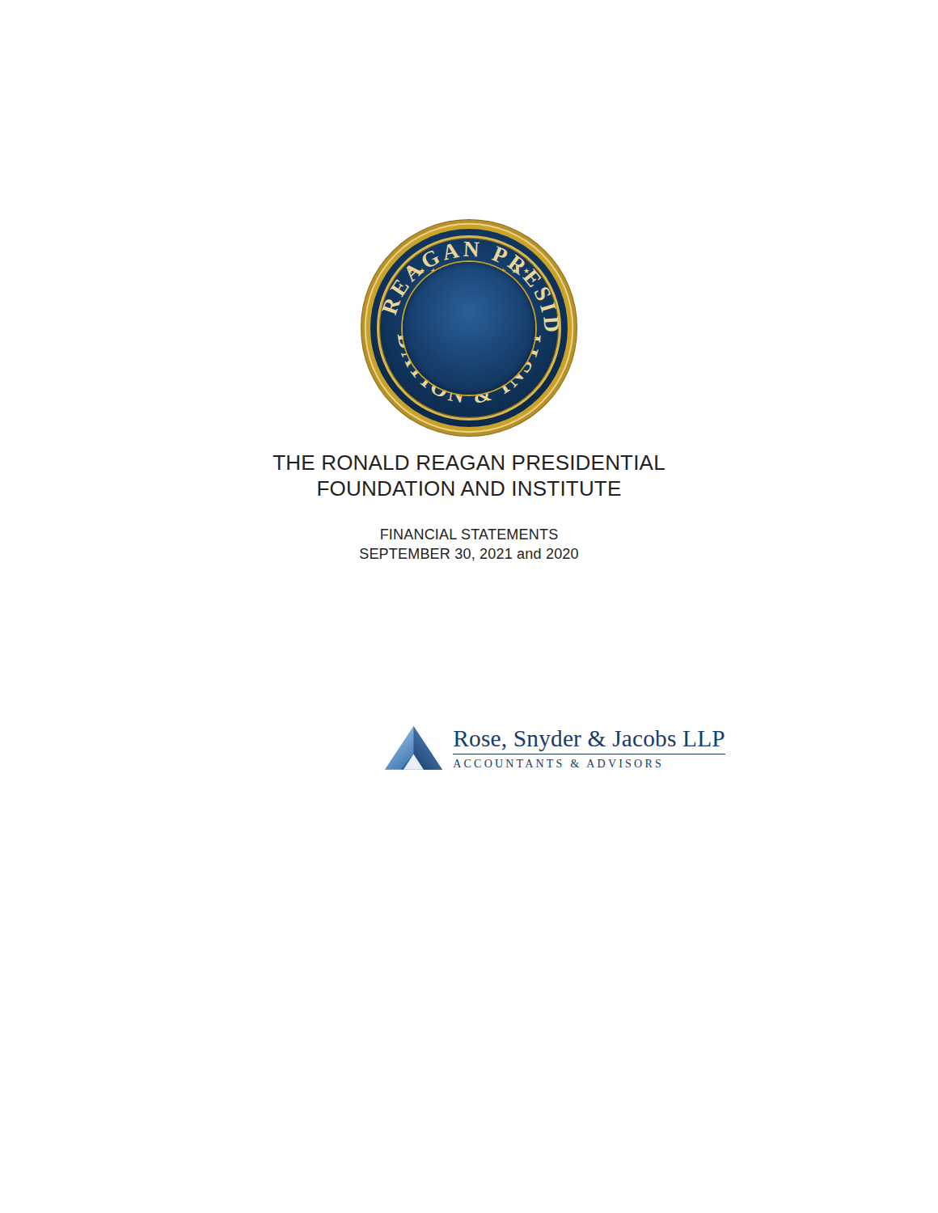RONALD REAGAN PRESIDENTIAL • FOUNDATION & INSTITUTE •
★ ★ ★ ★ ★ ★ ★ ★ ★ ★ ★
🦅
THE RONALD REAGAN PRESIDENTIAL
FOUNDATION AND INSTITUTE
FINANCIAL STATEMENTS
SEPTEMBER 30, 2021 and 2020
Rose, Snyder & Jacobs LLP
ACCOUNTANTS & ADVISORS